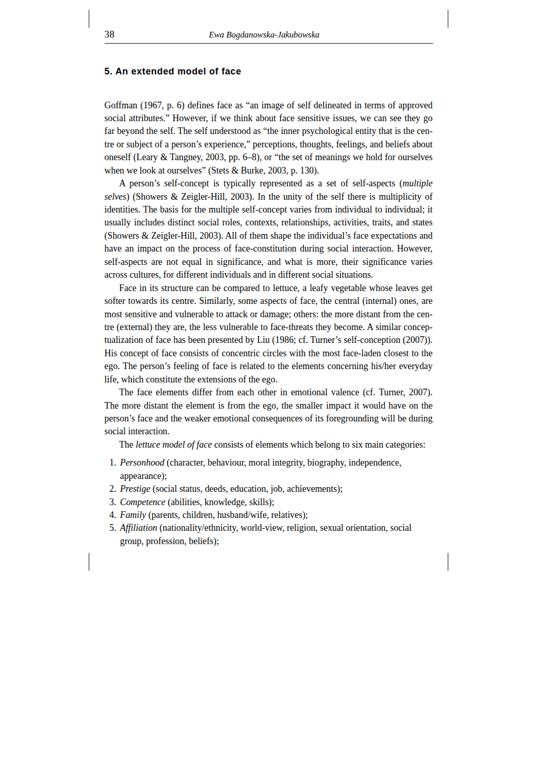38 Ewa Bogdanowska-Jakubowska
5. An extended model of face
Goffman (1967, p. 6) defines face as “an image of self delineated in terms of approved social attributes.” However, if we think about face sensitive issues, we can see they go far beyond the self. The self understood as “the inner psychological entity that is the centre or subject of a person’s experience,” perceptions, thoughts, feelings, and beliefs about oneself (Leary & Tangney, 2003, pp. 6–8), or “the set of meanings we hold for ourselves when we look at ourselves” (Stets & Burke, 2003, p. 130).
A person’s self-concept is typically represented as a set of self-aspects (multiple selves) (Showers & Zeigler-Hill, 2003). In the unity of the self there is multiplicity of identities. The basis for the multiple self-concept varies from individual to individual; it usually includes distinct social roles, contexts, relationships, activities, traits, and states (Showers & Zeigler-Hill, 2003). All of them shape the individual’s face expectations and have an impact on the process of face-constitution during social interaction. However, self-aspects are not equal in significance, and what is more, their significance varies across cultures, for different individuals and in different social situations.
Face in its structure can be compared to lettuce, a leafy vegetable whose leaves get softer towards its centre. Similarly, some aspects of face, the central (internal) ones, are most sensitive and vulnerable to attack or damage; others: the more distant from the centre (external) they are, the less vulnerable to face-threats they become. A similar conceptualization of face has been presented by Liu (1986; cf. Turner’s self-conception (2007)). His concept of face consists of concentric circles with the most face-laden closest to the ego. The person’s feeling of face is related to the elements concerning his/her everyday life, which constitute the extensions of the ego.
The face elements differ from each other in emotional valence (cf. Turner, 2007). The more distant the element is from the ego, the smaller impact it would have on the person’s face and the weaker emotional consequences of its foregrounding will be during social interaction.
The lettuce model of face consists of elements which belong to six main categories:
Personhood (character, behaviour, moral integrity, biography, independence, appearance);
Prestige (social status, deeds, education, job, achievements);
Competence (abilities, knowledge, skills);
Family (parents, children, husband/wife, relatives);
Affiliation (nationality/ethnicity, world-view, religion, sexual orientation, social group, profession, beliefs);